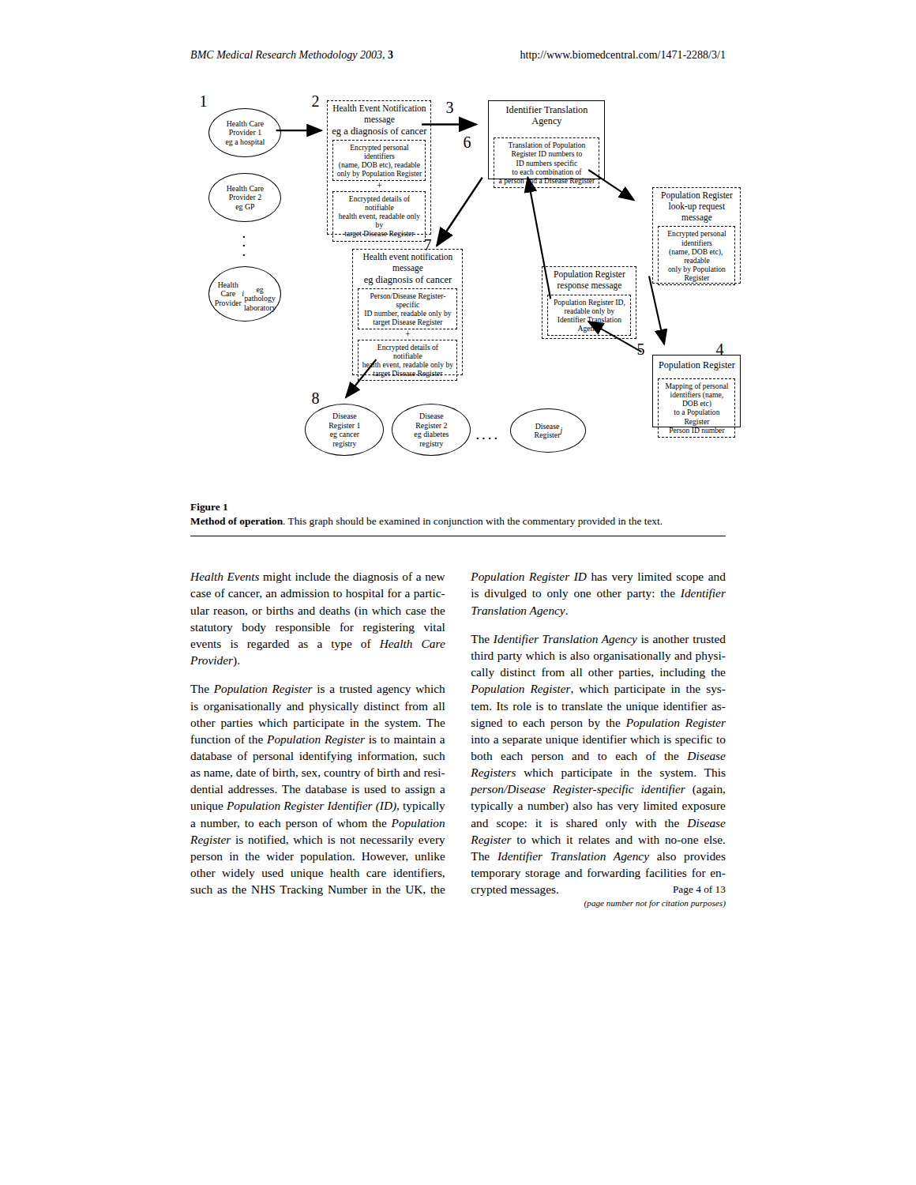BMC Medical Research Methodology 2003, 3
http://www.biomedcentral.com/1471-2288/3/1
1
2
3
6
7
8
5
4
Health Care
Provider 1
eg a hospital
Health Care
Provider 2
eg GP
.
.
.
Health Care
Provider i
eg pathology
laboratory
Health Event Notification
message
eg a diagnosis of cancer
Encrypted personal identifiers
(name, DOB etc), readable
only by Population Register
+
Encrypted details of notifiable
health event, readable only by
target Disease Register
Identifier Translation
Agency
Translation of Population
Register ID numbers to
ID numbers specific
to each combination of
a person and a Disease Register
Population Register
look-up request message
Encrypted personal identifiers
(name, DOB etc), readable
only by Population Register
Population Register
response message
Population Register ID,
readable only by
Identifier Translation Agency
Health event notification
message
eg diagnosis of cancer
Person/Disease Register-specific
ID number, readable only by
target Disease Register
+
Encrypted details of notifiable
health event, readable only by
target Disease Register
Population Register
Mapping of personal
identifiers (name, DOB etc)
to a Population Register
Person ID number
Disease
Register 1
eg cancer
registry
Disease
Register 2
eg diabetes
registry
....
Disease
Register j
Figure 1 Method of operation. This graph should be examined in conjunction with the commentary provided in the text.
Health Events might include the diagnosis of a new case of cancer, an admission to hospital for a particular reason, or births and deaths (in which case the statutory body responsible for registering vital events is regarded as a type of Health Care Provider).
The Population Register is a trusted agency which is organisationally and physically distinct from all other parties which participate in the system. The function of the Population Register is to maintain a database of personal identifying information, such as name, date of birth, sex, country of birth and residential addresses. The database is used to assign a unique Population Register Identifier (ID), typically a number, to each person of whom the Population Register is notified, which is not necessarily every person in the wider population. However, unlike other widely used unique health care identifiers, such as the NHS Tracking Number in the UK, the Population Register ID has very limited scope and is divulged to only one other party: the Identifier Translation Agency.
The Identifier Translation Agency is another trusted third party which is also organisationally and physically distinct from all other parties, including the Population Register, which participate in the system. Its role is to translate the unique identifier assigned to each person by the Population Register into a separate unique identifier which is specific to both each person and to each of the Disease Registers which participate in the system. This person/Disease Register-specific identifier (again, typically a number) also has very limited exposure and scope: it is shared only with the Disease Register to which it relates and with no-one else. The Identifier Translation Agency also provides temporary storage and forwarding facilities for encrypted messages.
Page 4 of 13
(page number not for citation purposes)